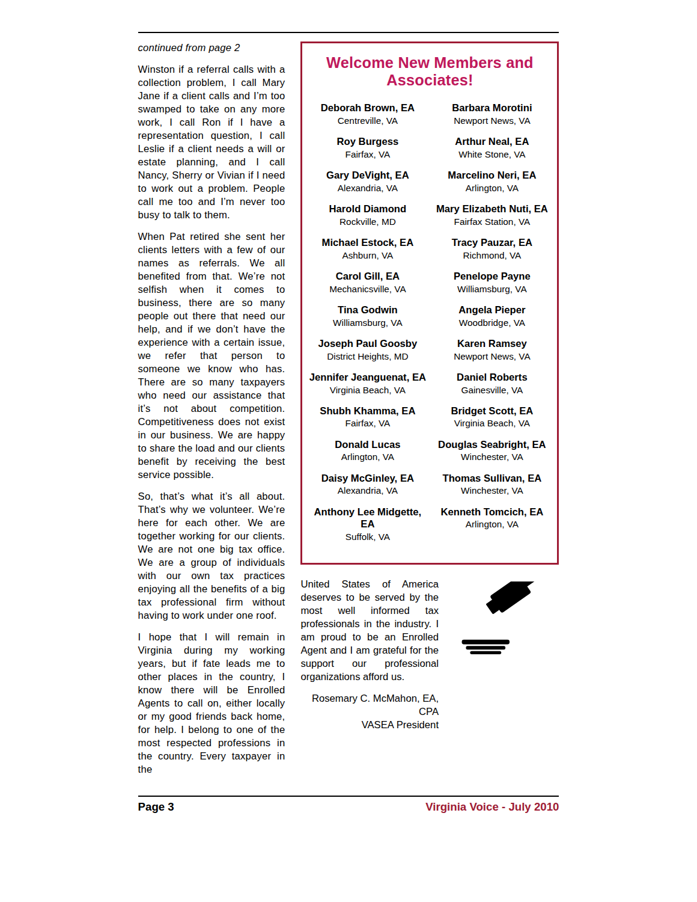continued from page 2
Winston if a referral calls with a collection problem, I call Mary Jane if a client calls and I’m too swamped to take on any more work, I call Ron if I have a representation question, I call Leslie if a client needs a will or estate planning, and I call Nancy, Sherry or Vivian if I need to work out a problem. People call me too and I’m never too busy to talk to them.
When Pat retired she sent her clients letters with a few of our names as referrals. We all benefited from that. We’re not selfish when it comes to business, there are so many people out there that need our help, and if we don’t have the experience with a certain issue, we refer that person to someone we know who has. There are so many taxpayers who need our assistance that it’s not about competition. Competitiveness does not exist in our business. We are happy to share the load and our clients benefit by receiving the best service possible.
So, that’s what it’s all about. That’s why we volunteer. We’re here for each other. We are together working for our clients. We are not one big tax office. We are a group of individuals with our own tax practices enjoying all the benefits of a big tax professional firm without having to work under one roof.
I hope that I will remain in Virginia during my working years, but if fate leads me to other places in the country, I know there will be Enrolled Agents to call on, either locally or my good friends back home, for help. I belong to one of the most respected professions in the country. Every taxpayer in the
Welcome New Members and Associates!
Deborah Brown, EA Centreville, VA
Roy Burgess Fairfax, VA
Gary DeVight, EA Alexandria, VA
Harold Diamond Rockville, MD
Michael Estock, EA Ashburn, VA
Carol Gill, EA Mechanicsville, VA
Tina Godwin Williamsburg, VA
Joseph Paul Goosby District Heights, MD
Jennifer Jeanguenat, EA Virginia Beach, VA
Shubh Khamma, EA Fairfax, VA
Donald Lucas Arlington, VA
Daisy McGinley, EA Alexandria, VA
Anthony Lee Midgette, EA Suffolk, VA
Barbara Morotini Newport News, VA
Arthur Neal, EA White Stone, VA
Marcelino Neri, EA Arlington, VA
Mary Elizabeth Nuti, EA Fairfax Station, VA
Tracy Pauzar, EA Richmond, VA
Penelope Payne Williamsburg, VA
Angela Pieper Woodbridge, VA
Karen Ramsey Newport News, VA
Daniel Roberts Gainesville, VA
Bridget Scott, EA Virginia Beach, VA
Douglas Seabright, EA Winchester, VA
Thomas Sullivan, EA Winchester, VA
Kenneth Tomcich, EA Arlington, VA
United States of America deserves to be served by the most well informed tax professionals in the industry. I am proud to be an Enrolled Agent and I am grateful for the support our professional organizations afford us.
Rosemary C. McMahon, EA, CPA
VASEA President
Page 3
Virginia Voice - July 2010